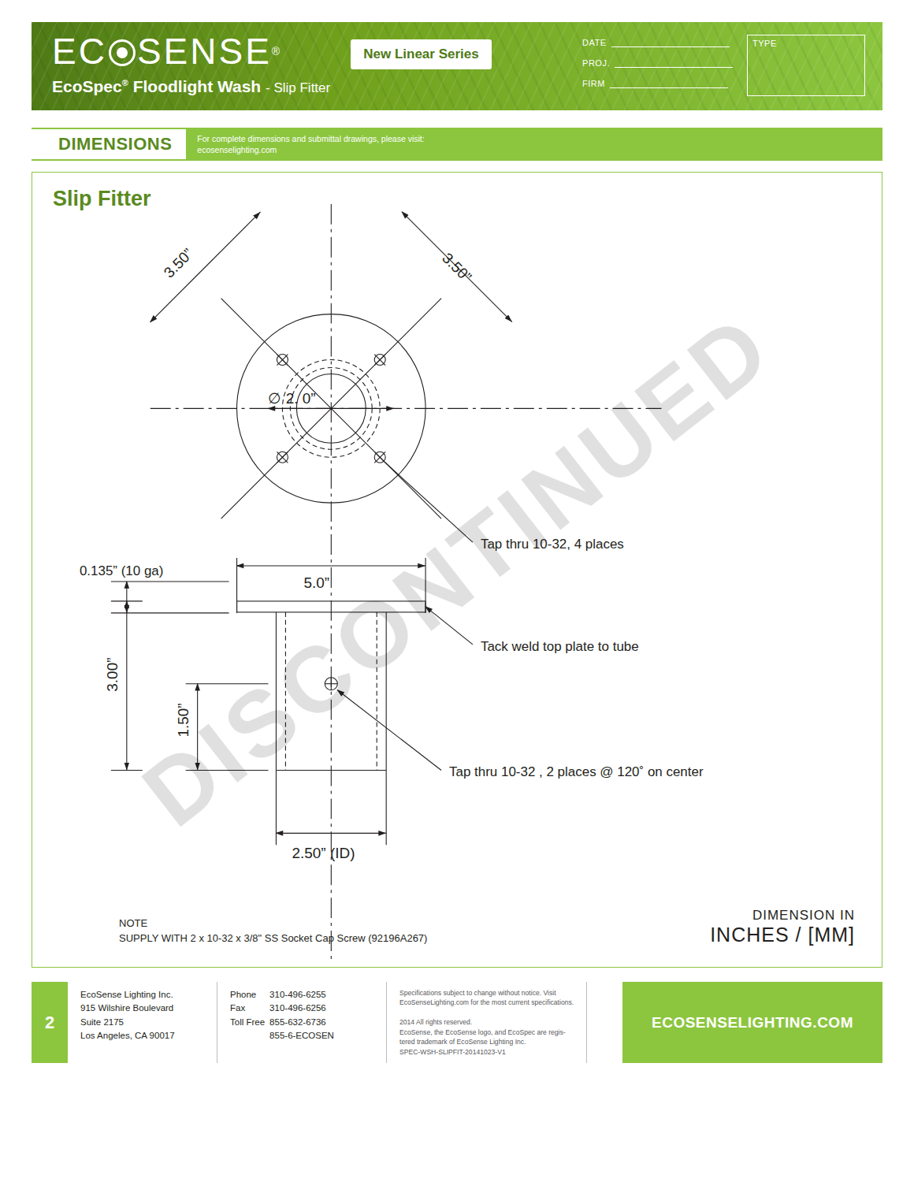EC SENSE®
EcoSpec® Floodlight Wash - Slip Fitter
New Linear Series
DATE
PROJ.
FIRM
TYPE
DIMENSIONS
For complete dimensions and submittal drawings, please visit:
ecosenselighting.com
Slip Fitter
DISCONTINUED
3.50” 3.50” ∅ 2. 0” Tap thru 10-32, 4 places 0.135” (10 ga) 5.0” Tack weld top plate to tube 3.00” 1.50” Tap thru 10-32 , 2 places @ 120˚ on center 2.50” (ID)
NOTE
SUPPLY WITH 2 x 10-32 x 3/8" SS Socket Cap Screw (92196A267)
DIMENSION IN
INCHES / [MM]
2
EcoSense Lighting Inc.
915 Wilshire Boulevard
Suite 2175
Los Angeles, CA 90017
| Phone | 310-496-6255 |
| Fax | 310-496-6256 |
| Toll Free | 855-632-6736 |
| | 855-6-ECOSEN |
Specifications subject to change without notice. Visit
EcoSenseLighting.com for the most current specifications.
2014 All rights reserved.
EcoSense, the EcoSense logo, and EcoSpec are regis-
tered trademark of EcoSense Lighting Inc.
SPEC-WSH-SLIPFIT-20141023-V1
ECOSENSELIGHTING.COM